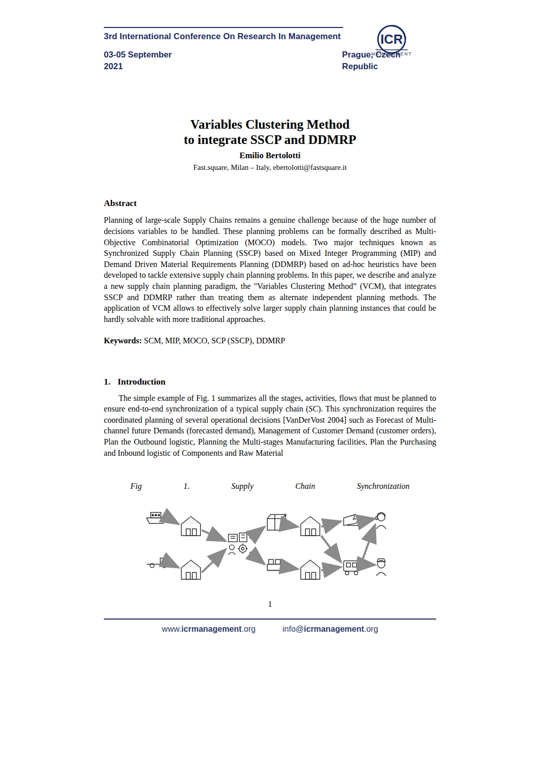ICR MANAGEMENT
3rd International Conference On Research In Management
03-05 September 2021 Prague, Czech Republic
Variables Clustering Method
to integrate SSCP and DDMRP
Emilio Bertolotti
Fast.square, Milan – Italy, ebertolotti@fastsquare.it
Abstract
Planning of large-scale Supply Chains remains a genuine challenge because of the huge number of decisions variables to be handled. These planning problems can be formally described as Multi-Objective Combinatorial Optimization (MOCO) models. Two major techniques known as Synchronized Supply Chain Planning (SSCP) based on Mixed Integer Programming (MIP) and Demand Driven Material Requirements Planning (DDMRP) based on ad-hoc heuristics have been developed to tackle extensive supply chain planning problems. In this paper, we describe and analyze a new supply chain planning paradigm, the "Variables Clustering Method” (VCM), that integrates SSCP and DDMRP rather than treating them as alternate independent planning methods. The application of VCM allows to effectively solve larger supply chain planning instances that could be hardly solvable with more traditional approaches.
Keywords: SCM, MIP, MOCO, SCP (SSCP), DDMRP
1. Introduction
The simple example of Fig. 1 summarizes all the stages, activities, flows that must be planned to ensure end-to-end synchronization of a typical supply chain (SC). This synchronization requires the coordinated planning of several operational decisions [VanDerVost 2004] such as Forecast of Multi-channel future Demands (forecasted demand), Management of Customer Demand (customer orders), Plan the Outbound logistic, Planning the Multi-stages Manufacturing facilities, Plan the Purchasing and Inbound logistic of Components and Raw Material
Fig 1. Supply Chain Synchronization
1
www. icrmanagement.org info@icrmanagement.org